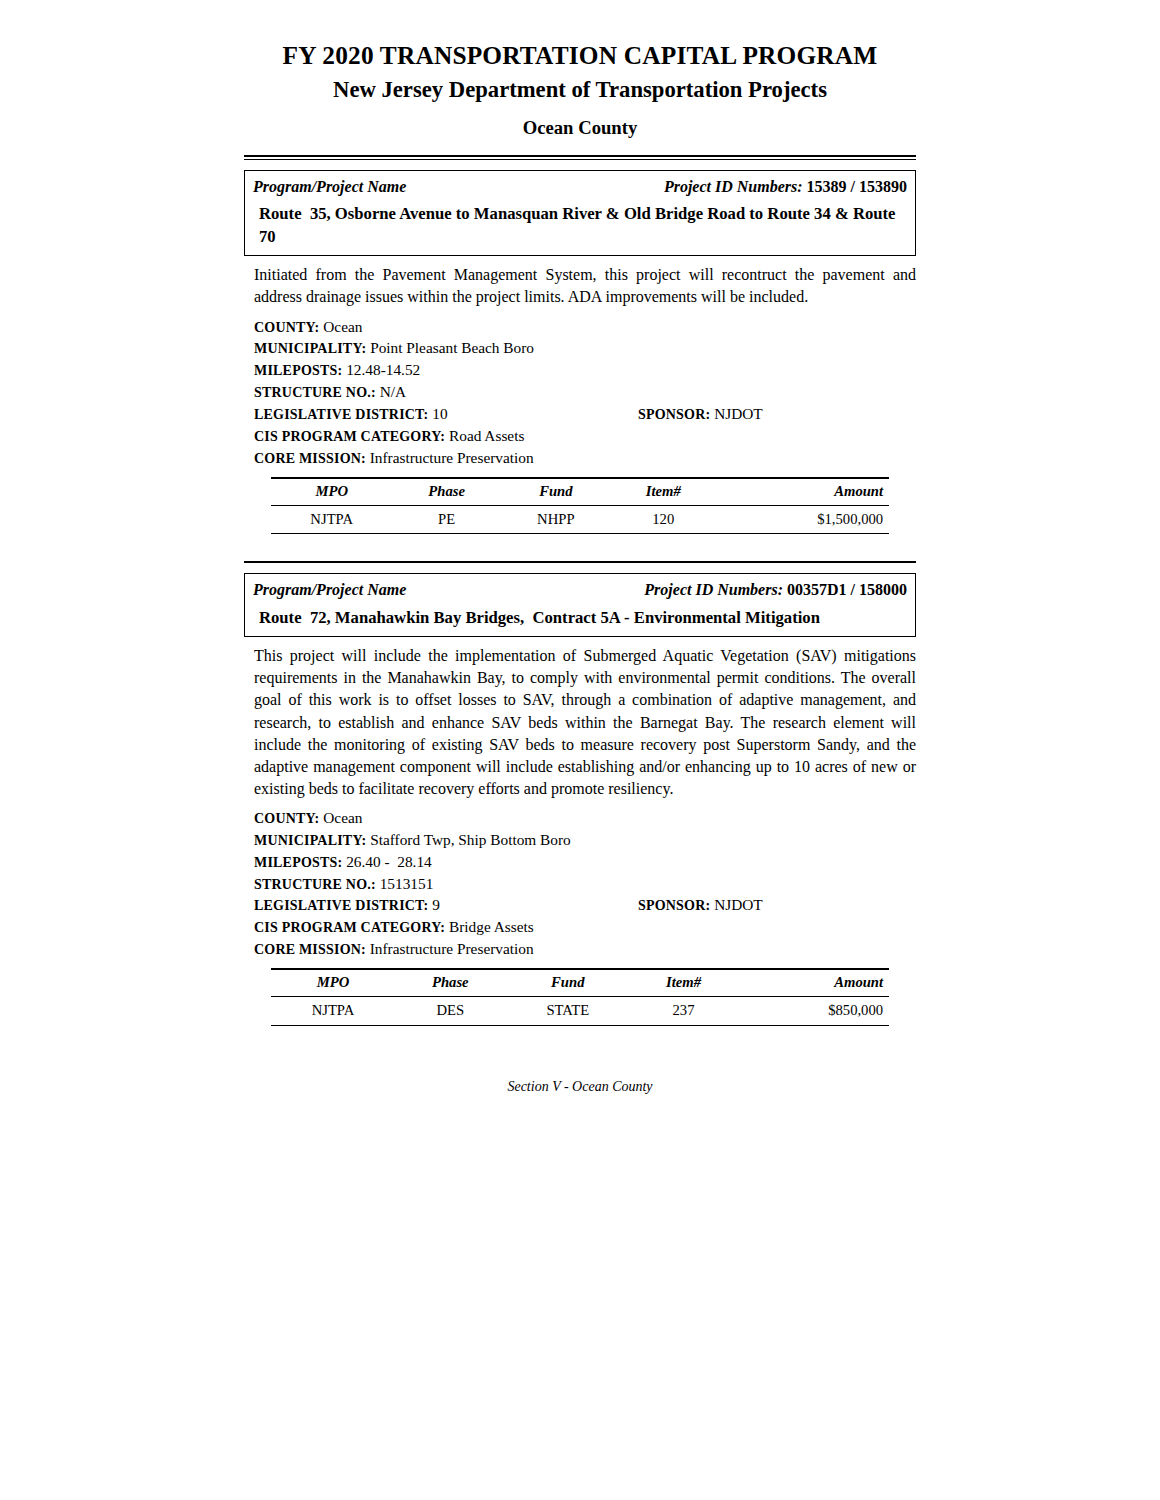FY 2020 TRANSPORTATION CAPITAL PROGRAM
New Jersey Department of Transportation Projects
Ocean County
Program/Project Name Project ID Numbers: 15389 / 153890
Route 35, Osborne Avenue to Manasquan River & Old Bridge Road to Route 34 & Route 70
Initiated from the Pavement Management System, this project will recontruct the pavement and address drainage issues within the project limits. ADA improvements will be included.
County: Ocean
Municipality: Point Pleasant Beach Boro
Mileposts: 12.48-14.52
Structure No.: N/A
Legislative District: 10 Sponsor: NJDOT
CIS Program Category: Road Assets
Core Mission: Infrastructure Preservation
| MPO | Phase | Fund | Item# | Amount |
| --- | --- | --- | --- | --- |
| NJTPA | PE | NHPP | 120 | $1,500,000 |
Program/Project Name Project ID Numbers: 00357D1 / 158000
Route 72, Manahawkin Bay Bridges, Contract 5A - Environmental Mitigation
This project will include the implementation of Submerged Aquatic Vegetation (SAV) mitigations requirements in the Manahawkin Bay, to comply with environmental permit conditions. The overall goal of this work is to offset losses to SAV, through a combination of adaptive management, and research, to establish and enhance SAV beds within the Barnegat Bay. The research element will include the monitoring of existing SAV beds to measure recovery post Superstorm Sandy, and the adaptive management component will include establishing and/or enhancing up to 10 acres of new or existing beds to facilitate recovery efforts and promote resiliency.
County: Ocean
Municipality: Stafford Twp, Ship Bottom Boro
Mileposts: 26.40 - 28.14
Structure No.: 1513151
Legislative District: 9 Sponsor: NJDOT
CIS Program Category: Bridge Assets
Core Mission: Infrastructure Preservation
| MPO | Phase | Fund | Item# | Amount |
| --- | --- | --- | --- | --- |
| NJTPA | DES | STATE | 237 | $850,000 |
Section V - Ocean County